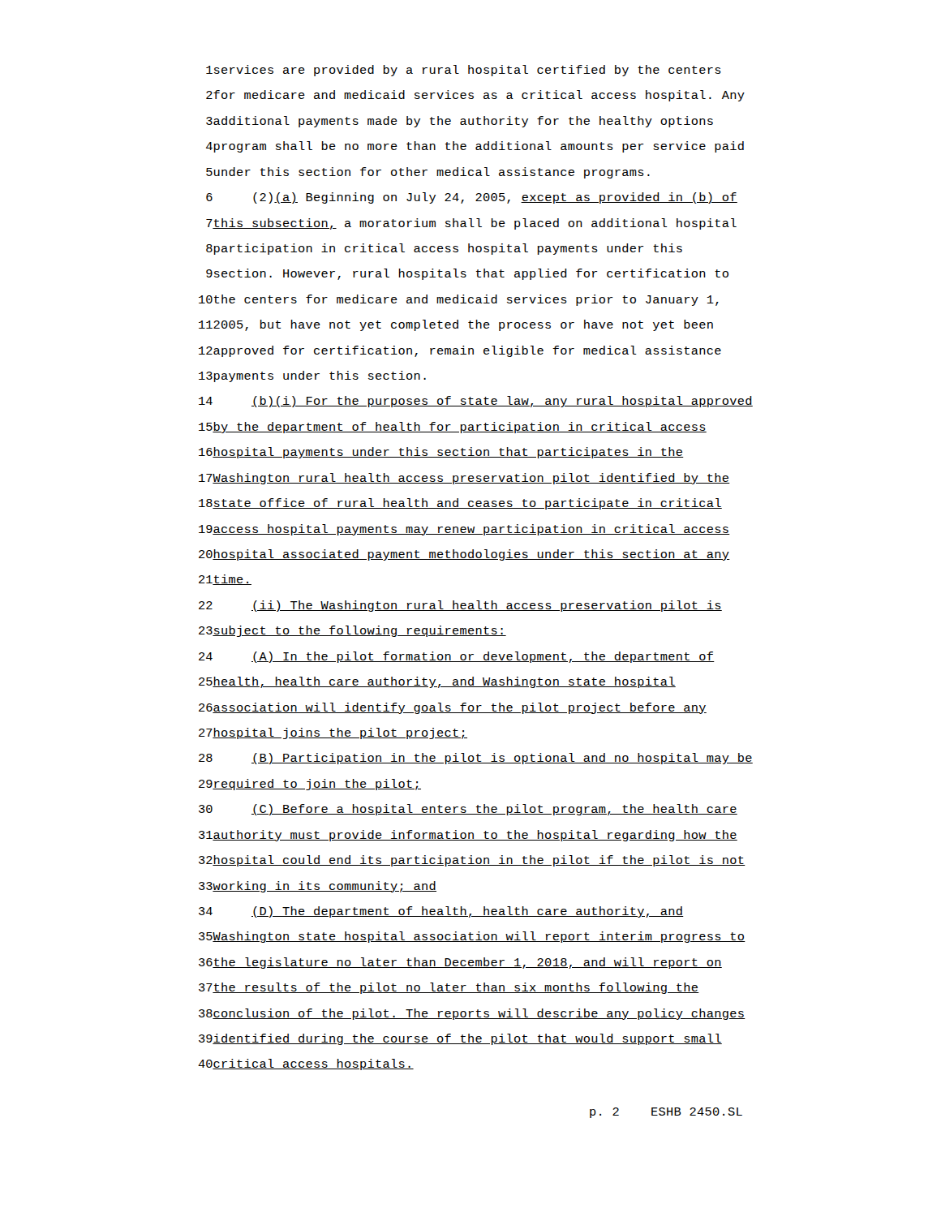| 1 | services are provided by a rural hospital certified by the centers |
| 2 | for medicare and medicaid services as a critical access hospital. Any |
| 3 | additional payments made by the authority for the healthy options |
| 4 | program shall be no more than the additional amounts per service paid |
| 5 | under this section for other medical assistance programs. |
| 6 | (2) (a) Beginning on July 24, 2005, except as provided in (b) of |
| 7 | this subsection, a moratorium shall be placed on additional hospital |
| 8 | participation in critical access hospital payments under this |
| 9 | section. However, rural hospitals that applied for certification to |
| 10 | the centers for medicare and medicaid services prior to January 1, |
| 11 | 2005, but have not yet completed the process or have not yet been |
| 12 | approved for certification, remain eligible for medical assistance |
| 13 | payments under this section. |
| 14 | (b)(i) For the purposes of state law, any rural hospital approved |
| 15 | by the department of health for participation in critical access |
| 16 | hospital payments under this section that participates in the |
| 17 | Washington rural health access preservation pilot identified by the |
| 18 | state office of rural health and ceases to participate in critical |
| 19 | access hospital payments may renew participation in critical access |
| 20 | hospital associated payment methodologies under this section at any |
| 21 | time. |
| 22 | (ii) The Washington rural health access preservation pilot is |
| 23 | subject to the following requirements: |
| 24 | (A) In the pilot formation or development, the department of |
| 25 | health, health care authority, and Washington state hospital |
| 26 | association will identify goals for the pilot project before any |
| 27 | hospital joins the pilot project; |
| 28 | (B) Participation in the pilot is optional and no hospital may be |
| 29 | required to join the pilot; |
| 30 | (C) Before a hospital enters the pilot program, the health care |
| 31 | authority must provide information to the hospital regarding how the |
| 32 | hospital could end its participation in the pilot if the pilot is not |
| 33 | working in its community; and |
| 34 | (D) The department of health, health care authority, and |
| 35 | Washington state hospital association will report interim progress to |
| 36 | the legislature no later than December 1, 2018, and will report on |
| 37 | the results of the pilot no later than six months following the |
| 38 | conclusion of the pilot. The reports will describe any policy changes |
| 39 | identified during the course of the pilot that would support small |
| 40 | critical access hospitals. |
p. 2 ESHB 2450.SL